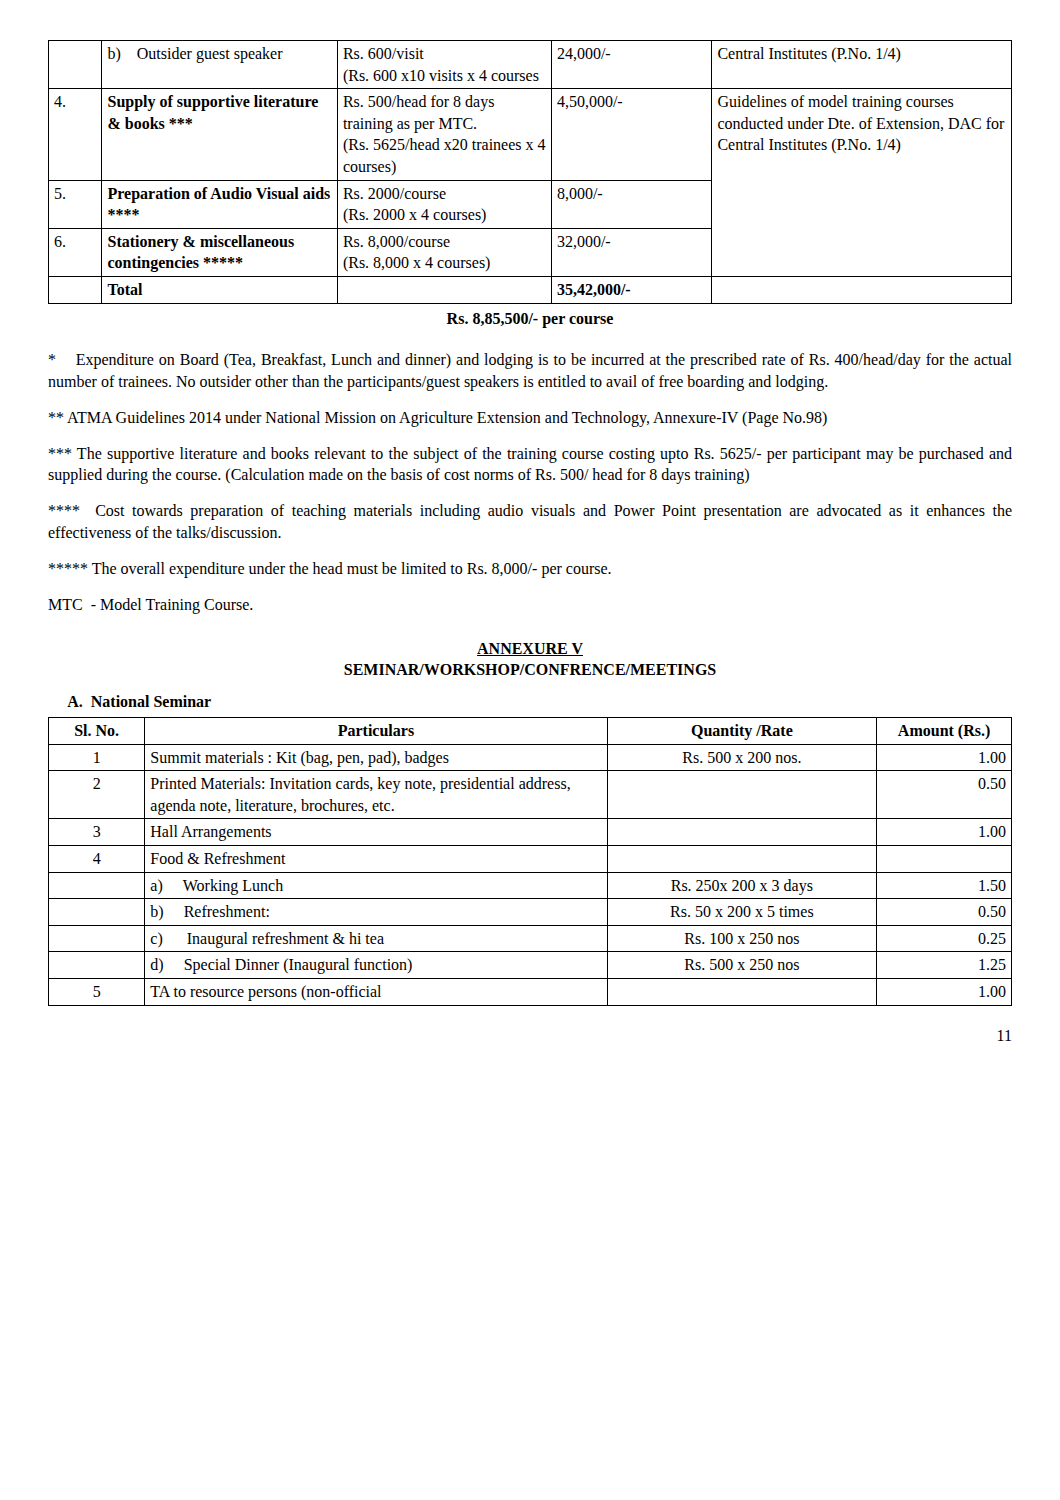| | b) Outsider guest speaker | Rs. 600/visit (Rs. 600 x10 visits x 4 courses | 24,000/- | Central Institutes (P.No. 1/4) |
| 4. | Supply of supportive literature & books *** | Rs. 500/head for 8 days training as per MTC. (Rs. 5625/head x20 trainees x 4 courses) | 4,50,000/- | Guidelines of model training courses conducted under Dte. of Extension, DAC for Central Institutes (P.No. 1/4) |
| 5. | Preparation of Audio Visual aids **** | Rs. 2000/course (Rs. 2000 x 4 courses) | 8,000/- |
| 6. | Stationery & miscellaneous contingencies ***** | Rs. 8,000/course (Rs. 8,000 x 4 courses) | 32,000/- |
| | Total | | 35,42,000/- | |
Rs. 8,85,500/- per course
* Expenditure on Board (Tea, Breakfast, Lunch and dinner) and lodging is to be incurred at the prescribed rate of Rs. 400/head/day for the actual number of trainees. No outsider other than the participants/guest speakers is entitled to avail of free boarding and lodging.
** ATMA Guidelines 2014 under National Mission on Agriculture Extension and Technology, Annexure-IV (Page No.98)
*** The supportive literature and books relevant to the subject of the training course costing upto Rs. 5625/- per participant may be purchased and supplied during the course. (Calculation made on the basis of cost norms of Rs. 500/ head for 8 days training)
**** Cost towards preparation of teaching materials including audio visuals and Power Point presentation are advocated as it enhances the effectiveness of the talks/discussion.
***** The overall expenditure under the head must be limited to Rs. 8,000/- per course.
MTC - Model Training Course.
ANNEXURE V
SEMINAR/WORKSHOP/CONFRENCE/MEETINGS
A. National Seminar
| Sl. No. | Particulars | Quantity /Rate | Amount (Rs.) |
| --- | --- | --- | --- |
| 1 | Summit materials : Kit (bag, pen, pad), badges | Rs. 500 x 200 nos. | 1.00 |
| 2 | Printed Materials: Invitation cards, key note, presidential address, agenda note, literature, brochures, etc. | | 0.50 |
| 3 | Hall Arrangements | | 1.00 |
| 4 | Food & Refreshment | | |
| | a) Working Lunch | Rs. 250x 200 x 3 days | 1.50 |
| | b) Refreshment: | Rs. 50 x 200 x 5 times | 0.50 |
| | c) Inaugural refreshment & hi tea | Rs. 100 x 250 nos | 0.25 |
| | d) Special Dinner (Inaugural function) | Rs. 500 x 250 nos | 1.25 |
| 5 | TA to resource persons (non-official | | 1.00 |
11